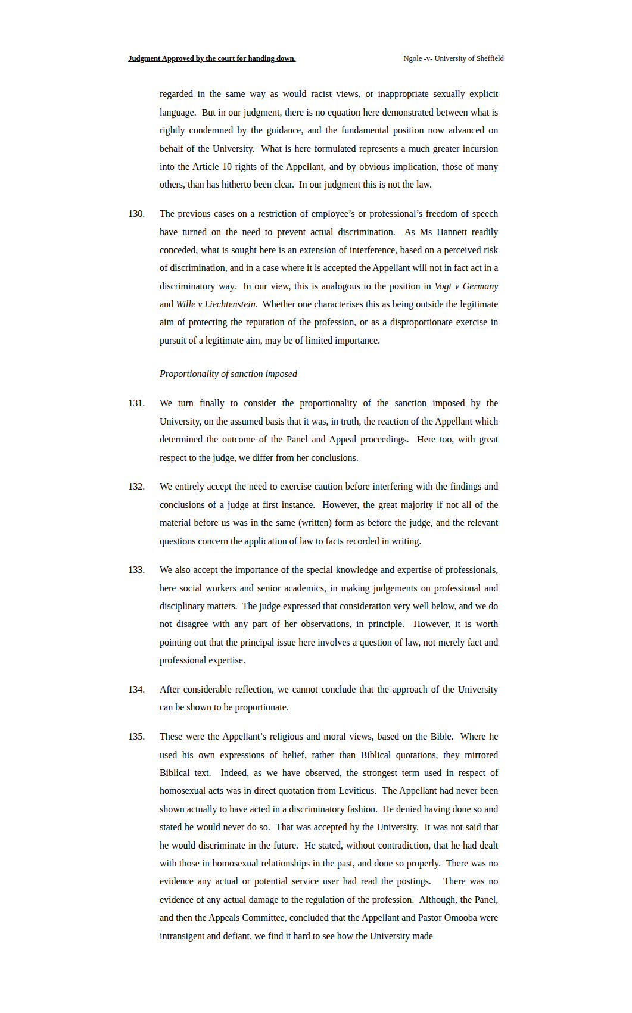Judgment Approved by the court for handing down. Ngole -v- University of Sheffield
regarded in the same way as would racist views, or inappropriate sexually explicit language. But in our judgment, there is no equation here demonstrated between what is rightly condemned by the guidance, and the fundamental position now advanced on behalf of the University. What is here formulated represents a much greater incursion into the Article 10 rights of the Appellant, and by obvious implication, those of many others, than has hitherto been clear. In our judgment this is not the law.
130.
The previous cases on a restriction of employee’s or professional’s freedom of speech have turned on the need to prevent actual discrimination. As Ms Hannett readily conceded, what is sought here is an extension of interference, based on a perceived risk of discrimination, and in a case where it is accepted the Appellant will not in fact act in a discriminatory way. In our view, this is analogous to the position in Vogt v Germany and Wille v Liechtenstein. Whether one characterises this as being outside the legitimate aim of protecting the reputation of the profession, or as a disproportionate exercise in pursuit of a legitimate aim, may be of limited importance.
Proportionality of sanction imposed
131.
We turn finally to consider the proportionality of the sanction imposed by the University, on the assumed basis that it was, in truth, the reaction of the Appellant which determined the outcome of the Panel and Appeal proceedings. Here too, with great respect to the judge, we differ from her conclusions.
132.
We entirely accept the need to exercise caution before interfering with the findings and conclusions of a judge at first instance. However, the great majority if not all of the material before us was in the same (written) form as before the judge, and the relevant questions concern the application of law to facts recorded in writing.
133.
We also accept the importance of the special knowledge and expertise of professionals, here social workers and senior academics, in making judgements on professional and disciplinary matters. The judge expressed that consideration very well below, and we do not disagree with any part of her observations, in principle. However, it is worth pointing out that the principal issue here involves a question of law, not merely fact and professional expertise.
134.
After considerable reflection, we cannot conclude that the approach of the University can be shown to be proportionate.
135.
These were the Appellant’s religious and moral views, based on the Bible. Where he used his own expressions of belief, rather than Biblical quotations, they mirrored Biblical text. Indeed, as we have observed, the strongest term used in respect of homosexual acts was in direct quotation from Leviticus. The Appellant had never been shown actually to have acted in a discriminatory fashion. He denied having done so and stated he would never do so. That was accepted by the University. It was not said that he would discriminate in the future. He stated, without contradiction, that he had dealt with those in homosexual relationships in the past, and done so properly. There was no evidence any actual or potential service user had read the postings. There was no evidence of any actual damage to the regulation of the profession. Although, the Panel, and then the Appeals Committee, concluded that the Appellant and Pastor Omooba were intransigent and defiant, we find it hard to see how the University made